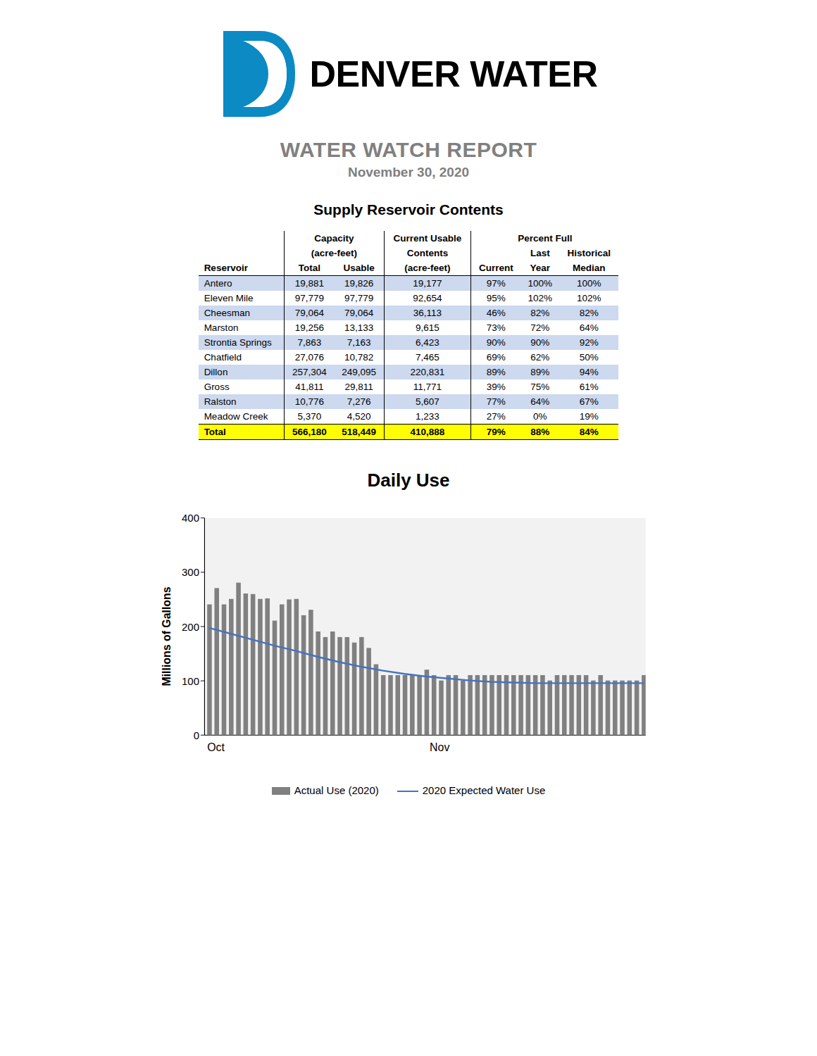DENVER WATER
WATER WATCH REPORT
November 30, 2020
Supply Reservoir Contents
| | Capacity | Current Usable | Percent Full |
| --- | --- | --- | --- |
| | (acre-feet) | Contents | | Last | Historical |
| Reservoir | Total | Usable | (acre-feet) | Current | Year | Median |
| Antero | 19,881 | 19,826 | 19,177 | 97% | 100% | 100% |
| Eleven Mile | 97,779 | 97,779 | 92,654 | 95% | 102% | 102% |
| Cheesman | 79,064 | 79,064 | 36,113 | 46% | 82% | 82% |
| Marston | 19,256 | 13,133 | 9,615 | 73% | 72% | 64% |
| Strontia Springs | 7,863 | 7,163 | 6,423 | 90% | 90% | 92% |
| Chatfield | 27,076 | 10,782 | 7,465 | 69% | 62% | 50% |
| Dillon | 257,304 | 249,095 | 220,831 | 89% | 89% | 94% |
| Gross | 41,811 | 29,811 | 11,771 | 39% | 75% | 61% |
| Ralston | 10,776 | 7,276 | 5,607 | 77% | 64% | 67% |
| Meadow Creek | 5,370 | 4,520 | 1,233 | 27% | 0% | 19% |
| Total | 566,180 | 518,449 | 410,888 | 79% | 88% | 84% |
Daily Use
Millions of Gallons 0 100 200 300 400 Oct Nov
Actual Use (2020) 2020 Expected Water Use